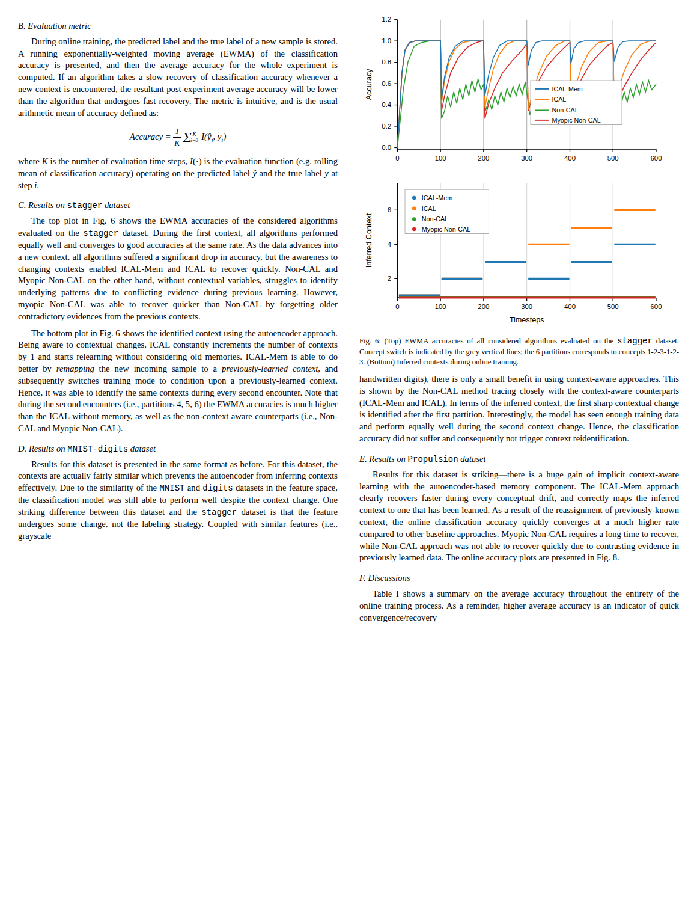B. Evaluation metric
During online training, the predicted label and the true label of a new sample is stored. A running exponentially-weighted moving average (EWMA) of the classification accuracy is presented, and then the average accuracy for the whole experiment is computed. If an algorithm takes a slow recovery of classification accuracy whenever a new context is encountered, the resultant post-experiment average accuracy will be lower than the algorithm that undergoes fast recovery. The metric is intuitive, and is the usual arithmetic mean of accuracy defined as:
Accuracy = 1 K ΣKi=0 I(ŷi, yi)
where K is the number of evaluation time steps, I(·) is the evaluation function (e.g. rolling mean of classification accuracy) operating on the predicted label ŷ and the true label y at step i.
C. Results on stagger dataset
The top plot in Fig. 6 shows the EWMA accuracies of the considered algorithms evaluated on the stagger dataset. During the first context, all algorithms performed equally well and converges to good accuracies at the same rate. As the data advances into a new context, all algorithms suffered a significant drop in accuracy, but the awareness to changing contexts enabled ICAL-Mem and ICAL to recover quickly. Non-CAL and Myopic Non-CAL on the other hand, without contextual variables, struggles to identify underlying patterns due to conflicting evidence during previous learning. However, myopic Non-CAL was able to recover quicker than Non-CAL by forgetting older contradictory evidences from the previous contexts.
The bottom plot in Fig. 6 shows the identified context using the autoencoder approach. Being aware to contextual changes, ICAL constantly increments the number of contexts by 1 and starts relearning without considering old memories. ICAL-Mem is able to do better by remapping the new incoming sample to a previously-learned context, and subsequently switches training mode to condition upon a previously-learned context. Hence, it was able to identify the same contexts during every second encounter. Note that during the second encounters (i.e., partitions 4, 5, 6) the EWMA accuracies is much higher than the ICAL without memory, as well as the non-context aware counterparts (i.e., Non-CAL and Myopic Non-CAL).
D. Results on MNIST-digits dataset
Results for this dataset is presented in the same format as before. For this dataset, the contexts are actually fairly similar which prevents the autoencoder from inferring contexts effectively. Due to the similarity of the MNIST and digits datasets in the feature space, the classification model was still able to perform well despite the context change. One striking difference between this dataset and the stagger dataset is that the feature undergoes some change, not the labeling strategy. Coupled with similar features (i.e., grayscale
1.2 1.0 0.8 0.6 0.4 0.2 0.0 0 100 200 300 400 500 600 Accuracy ICAL-Mem ICAL Non-CAL Myopic Non-CAL 2 4 6 0 100 200 300 400 500 600 Timesteps Inferred Context ICAL-Mem ICAL Non-CAL Myopic Non-CAL
Fig. 6: (Top) EWMA accuracies of all considered algorithms evaluated on the stagger dataset. Concept switch is indicated by the grey vertical lines; the 6 partitions corresponds to concepts 1-2-3-1-2-3. (Bottom) Inferred contexts during online training.
handwritten digits), there is only a small benefit in using context-aware approaches. This is shown by the Non-CAL method tracing closely with the context-aware counterparts (ICAL-Mem and ICAL). In terms of the inferred context, the first sharp contextual change is identified after the first partition. Interestingly, the model has seen enough training data and perform equally well during the second context change. Hence, the classification accuracy did not suffer and consequently not trigger context reidentification.
E. Results on Propulsion dataset
Results for this dataset is striking—there is a huge gain of implicit context-aware learning with the autoencoder-based memory component. The ICAL-Mem approach clearly recovers faster during every conceptual drift, and correctly maps the inferred context to one that has been learned. As a result of the reassignment of previously-known context, the online classification accuracy quickly converges at a much higher rate compared to other baseline approaches. Myopic Non-CAL requires a long time to recover, while Non-CAL approach was not able to recover quickly due to contrasting evidence in previously learned data. The online accuracy plots are presented in Fig. 8.
F. Discussions
Table I shows a summary on the average accuracy throughout the entirety of the online training process. As a reminder, higher average accuracy is an indicator of quick convergence/recovery